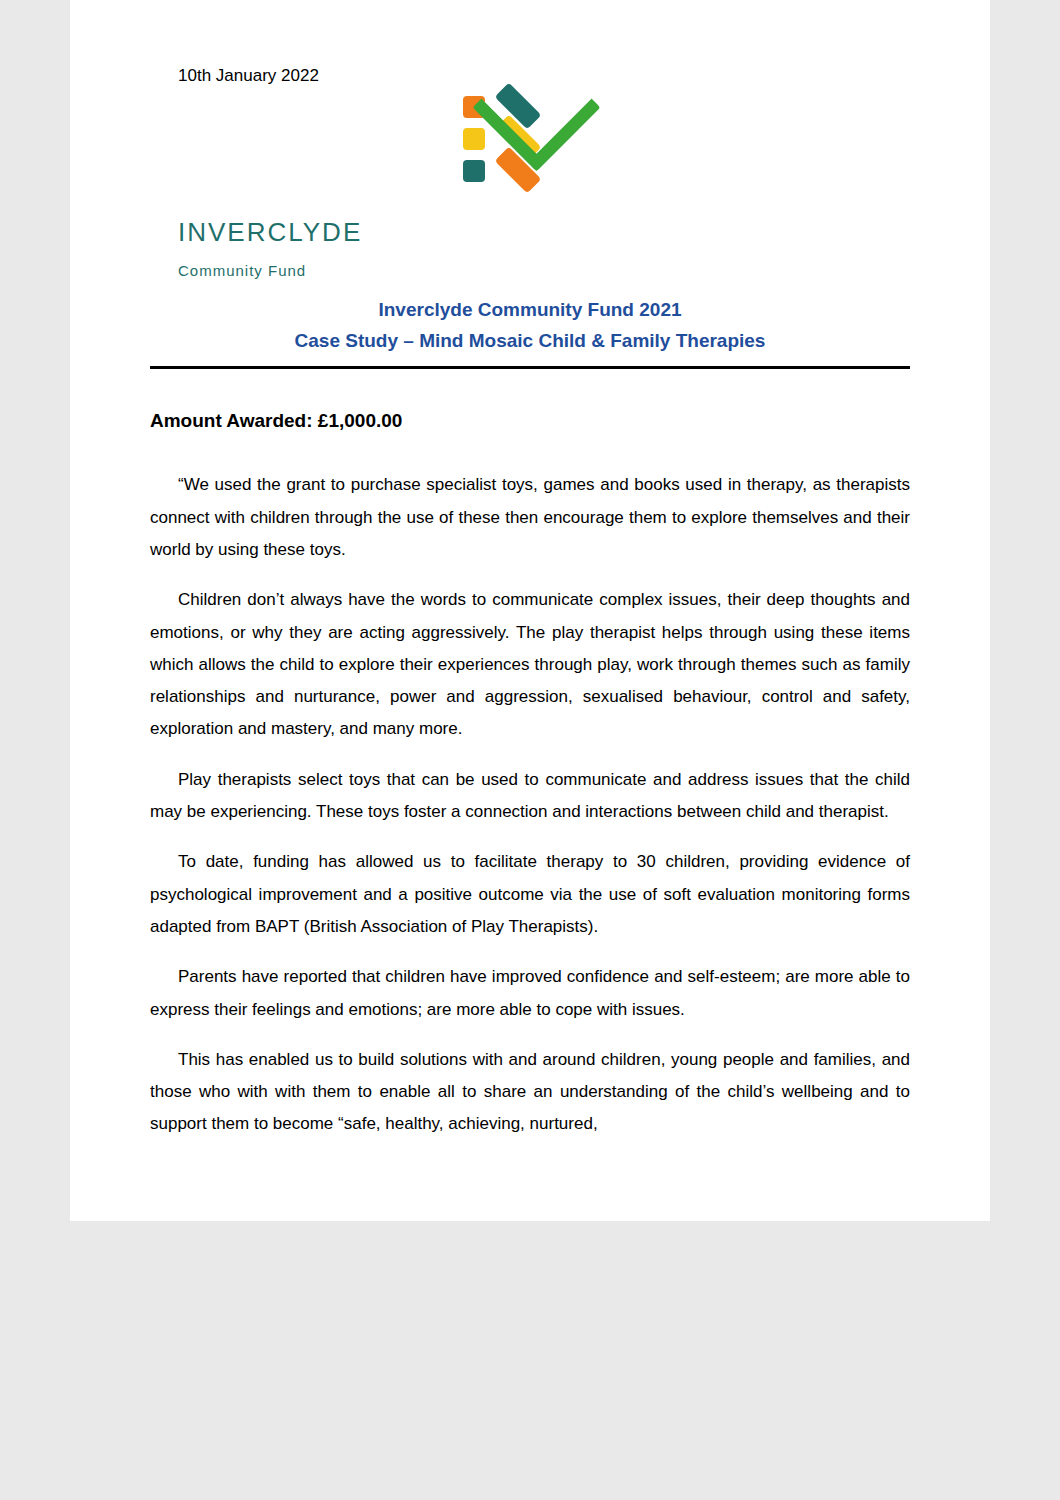10th January 2022
INVERCLYDE
Community Fund
Inverclyde Community Fund 2021
Case Study – Mind Mosaic Child & Family Therapies
Amount Awarded: £1,000.00
“We used the grant to purchase specialist toys, games and books used in therapy, as therapists connect with children through the use of these then encourage them to explore themselves and their world by using these toys.
Children don’t always have the words to communicate complex issues, their deep thoughts and emotions, or why they are acting aggressively. The play therapist helps through using these items which allows the child to explore their experiences through play, work through themes such as family relationships and nurturance, power and aggression, sexualised behaviour, control and safety, exploration and mastery, and many more.
Play therapists select toys that can be used to communicate and address issues that the child may be experiencing. These toys foster a connection and interactions between child and therapist.
To date, funding has allowed us to facilitate therapy to 30 children, providing evidence of psychological improvement and a positive outcome via the use of soft evaluation monitoring forms adapted from BAPT (British Association of Play Therapists).
Parents have reported that children have improved confidence and self-esteem; are more able to express their feelings and emotions; are more able to cope with issues.
This has enabled us to build solutions with and around children, young people and families, and those who with with them to enable all to share an understanding of the child’s wellbeing and to support them to become “safe, healthy, achieving, nurtured,